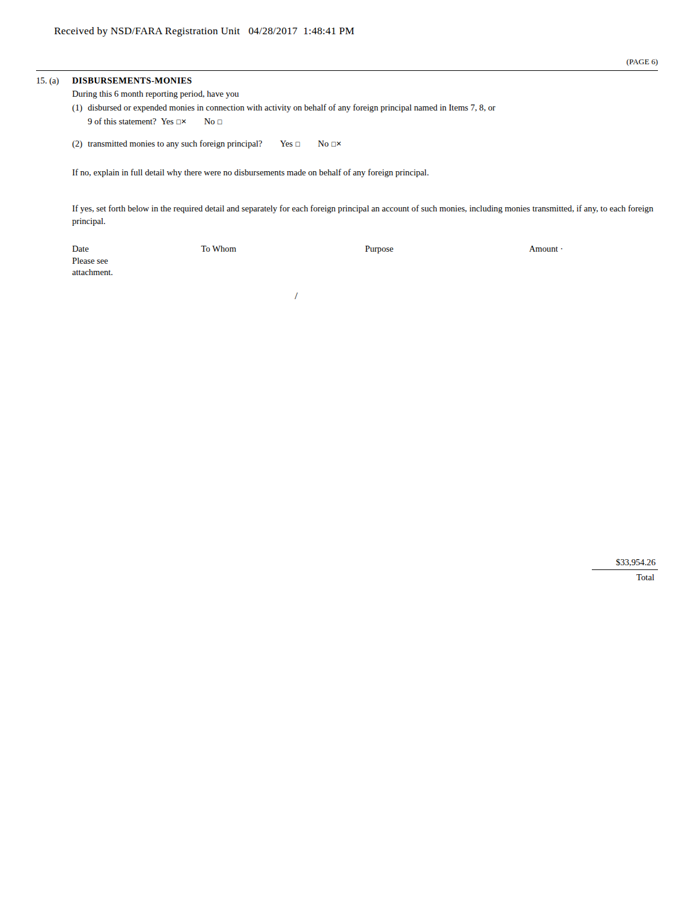Received by NSD/FARA Registration Unit 04/28/2017 1:48:41 PM
(PAGE 6)
15. (a)
DISBURSEMENTS-MONIES
During this 6 month reporting period, have you
(1) disbursed or expended monies in connection with activity on behalf of any foreign principal named in Items 7, 8, or
9 of this statement? Yes ☐ No ☐
(2) transmitted monies to any such foreign principal? Yes ☐ No ☐
If no, explain in full detail why there were no disbursements made on behalf of any foreign principal.
If yes, set forth below in the required detail and separately for each foreign principal an account of such monies, including monies transmitted, if any, to each foreign principal.
| Date | To Whom | Purpose | Amount · |
| --- | --- | --- | --- |
| Please see attachment. | | | |
/
$33,954.26 Total